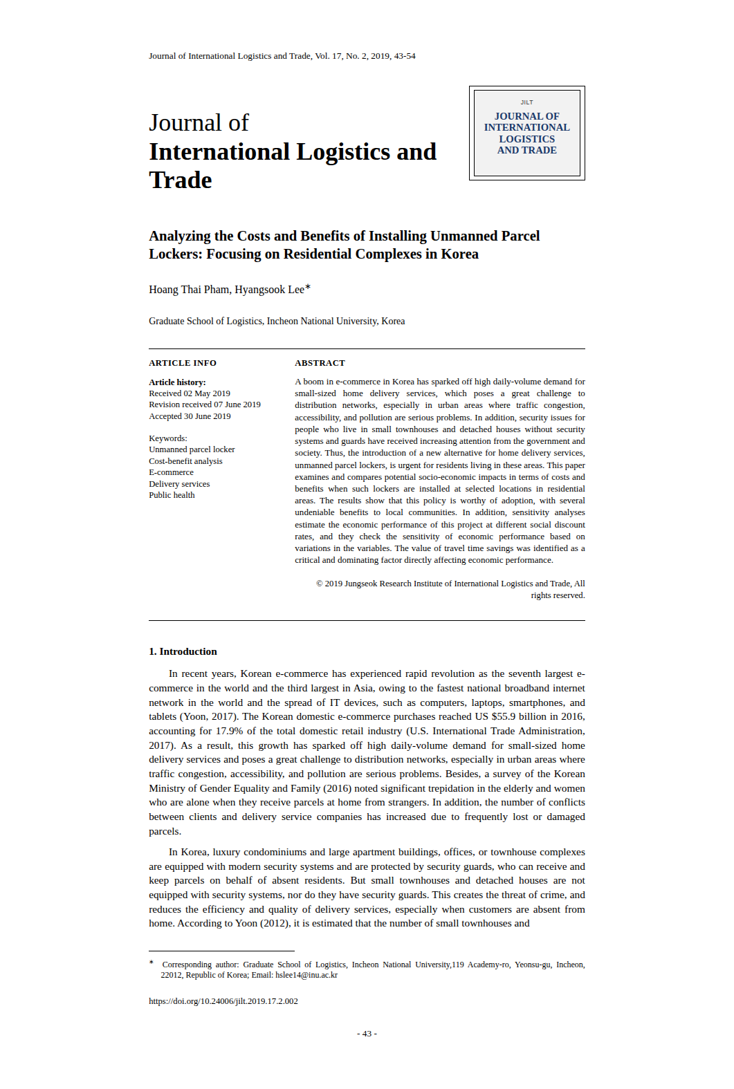Journal of International Logistics and Trade, Vol. 17, No. 2, 2019, 43-54
Journal of International Logistics and Trade
JILT
JOURNAL OF
INTERNATIONAL
LOGISTICS
AND TRADE
Analyzing the Costs and Benefits of Installing Unmanned Parcel Lockers: Focusing on Residential Complexes in Korea
Hoang Thai Pham, Hyangsook Lee∗
Graduate School of Logistics, Incheon National University, Korea
Article Info
Article history:
Received 02 May 2019
Revision received 07 June 2019
Accepted 30 June 2019
Keywords:
Unmanned parcel locker
Cost-benefit analysis
E-commerce
Delivery services
Public health
Abstract
A boom in e-commerce in Korea has sparked off high daily-volume demand for small-sized home delivery services, which poses a great challenge to distribution networks, especially in urban areas where traffic congestion, accessibility, and pollution are serious problems. In addition, security issues for people who live in small townhouses and detached houses without security systems and guards have received increasing attention from the government and society. Thus, the introduction of a new alternative for home delivery services, unmanned parcel lockers, is urgent for residents living in these areas. This paper examines and compares potential socio-economic impacts in terms of costs and benefits when such lockers are installed at selected locations in residential areas. The results show that this policy is worthy of adoption, with several undeniable benefits to local communities. In addition, sensitivity analyses estimate the economic performance of this project at different social discount rates, and they check the sensitivity of economic performance based on variations in the variables. The value of travel time savings was identified as a critical and dominating factor directly affecting economic performance.
© 2019 Jungseok Research Institute of International Logistics and Trade, All rights reserved.
1. Introduction
In recent years, Korean e-commerce has experienced rapid revolution as the seventh largest e-commerce in the world and the third largest in Asia, owing to the fastest national broadband internet network in the world and the spread of IT devices, such as computers, laptops, smartphones, and tablets (Yoon, 2017). The Korean domestic e-commerce purchases reached US $55.9 billion in 2016, accounting for 17.9% of the total domestic retail industry (U.S. International Trade Administration, 2017). As a result, this growth has sparked off high daily-volume demand for small-sized home delivery services and poses a great challenge to distribution networks, especially in urban areas where traffic congestion, accessibility, and pollution are serious problems. Besides, a survey of the Korean Ministry of Gender Equality and Family (2016) noted significant trepidation in the elderly and women who are alone when they receive parcels at home from strangers. In addition, the number of conflicts between clients and delivery service companies has increased due to frequently lost or damaged parcels.
In Korea, luxury condominiums and large apartment buildings, offices, or townhouse complexes are equipped with modern security systems and are protected by security guards, who can receive and keep parcels on behalf of absent residents. But small townhouses and detached houses are not equipped with security systems, nor do they have security guards. This creates the threat of crime, and reduces the efficiency and quality of delivery services, especially when customers are absent from home. According to Yoon (2012), it is estimated that the number of small townhouses and
∗ Corresponding author: Graduate School of Logistics, Incheon National University,119 Academy-ro, Yeonsu-gu, Incheon, 22012, Republic of Korea; Email: hslee14@inu.ac.kr
https://doi.org/10.24006/jilt.2019.17.2.002
- 43 -